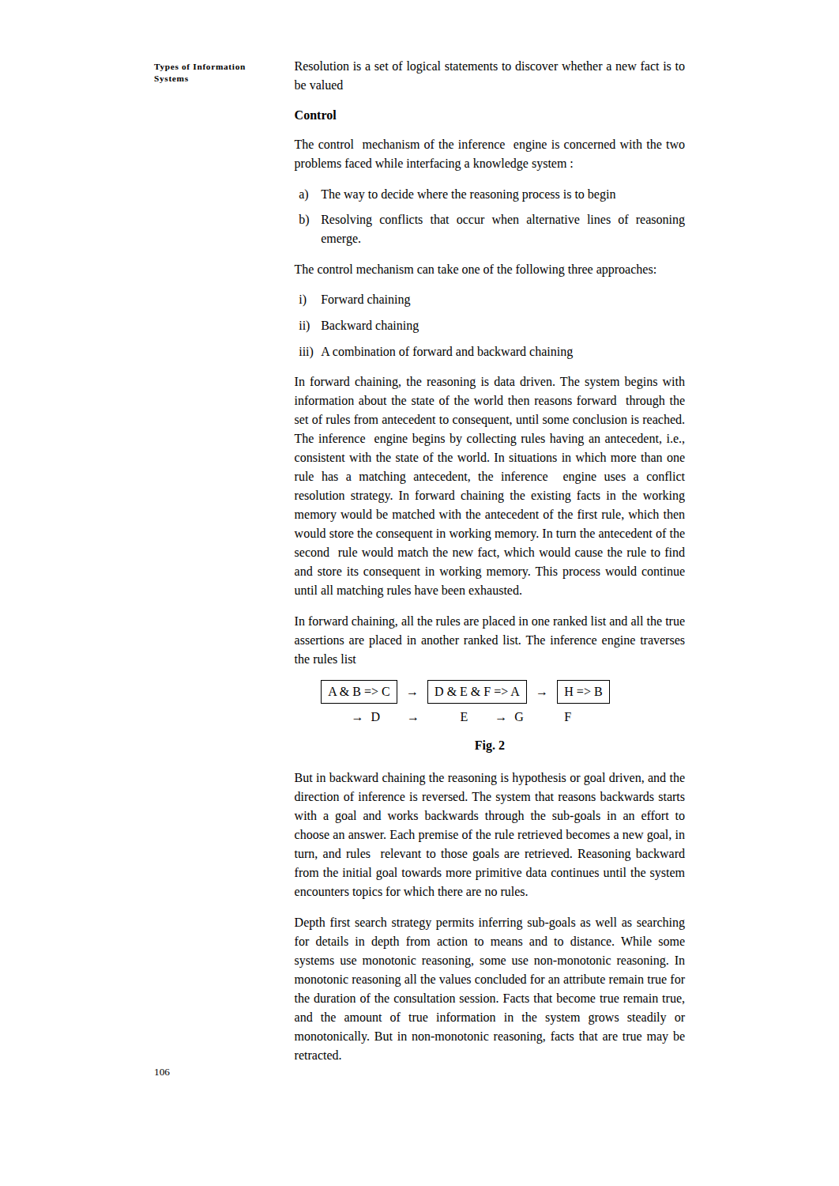Types of Information Systems
Resolution is a set of logical statements to discover whether a new fact is to be valued
Control
The control mechanism of the inference engine is concerned with the two problems faced while interfacing a knowledge system :
a) The way to decide where the reasoning process is to begin
b) Resolving conflicts that occur when alternative lines of reasoning emerge.
The control mechanism can take one of the following three approaches:
i) Forward chaining
ii) Backward chaining
iii) A combination of forward and backward chaining
In forward chaining, the reasoning is data driven. The system begins with information about the state of the world then reasons forward through the set of rules from antecedent to consequent, until some conclusion is reached. The inference engine begins by collecting rules having an antecedent, i.e., consistent with the state of the world. In situations in which more than one rule has a matching antecedent, the inference engine uses a conflict resolution strategy. In forward chaining the existing facts in the working memory would be matched with the antecedent of the first rule, which then would store the consequent in working memory. In turn the antecedent of the second rule would match the new fact, which would cause the rule to find and store its consequent in working memory. This process would continue until all matching rules have been exhausted.
In forward chaining, all the rules are placed in one ranked list and all the true assertions are placed in another ranked list. The inference engine traverses the rules list
A & B => C → D & E & F => A → H => B
→ D → E → G F
Fig. 2
But in backward chaining the reasoning is hypothesis or goal driven, and the direction of inference is reversed. The system that reasons backwards starts with a goal and works backwards through the sub-goals in an effort to choose an answer. Each premise of the rule retrieved becomes a new goal, in turn, and rules relevant to those goals are retrieved. Reasoning backward from the initial goal towards more primitive data continues until the system encounters topics for which there are no rules.
Depth first search strategy permits inferring sub-goals as well as searching for details in depth from action to means and to distance. While some systems use monotonic reasoning, some use non-monotonic reasoning. In monotonic reasoning all the values concluded for an attribute remain true for the duration of the consultation session. Facts that become true remain true, and the amount of true information in the system grows steadily or monotonically. But in non-monotonic reasoning, facts that are true may be retracted.
106